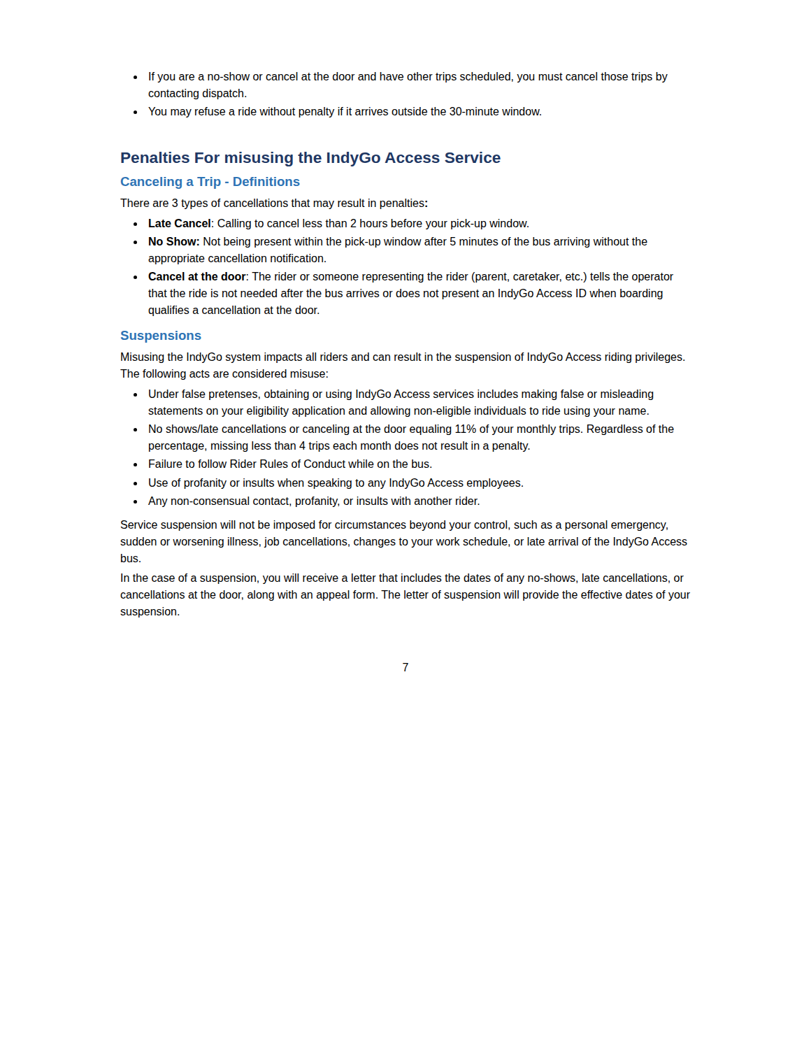If you are a no-show or cancel at the door and have other trips scheduled, you must cancel those trips by contacting dispatch.
You may refuse a ride without penalty if it arrives outside the 30-minute window.
Penalties For misusing the IndyGo Access Service
Canceling a Trip - Definitions
There are 3 types of cancellations that may result in penalties:
Late Cancel: Calling to cancel less than 2 hours before your pick-up window.
No Show: Not being present within the pick-up window after 5 minutes of the bus arriving without the appropriate cancellation notification.
Cancel at the door: The rider or someone representing the rider (parent, caretaker, etc.) tells the operator that the ride is not needed after the bus arrives or does not present an IndyGo Access ID when boarding qualifies a cancellation at the door.
Suspensions
Misusing the IndyGo system impacts all riders and can result in the suspension of IndyGo Access riding privileges. The following acts are considered misuse:
Under false pretenses, obtaining or using IndyGo Access services includes making false or misleading statements on your eligibility application and allowing non-eligible individuals to ride using your name.
No shows/late cancellations or canceling at the door equaling 11% of your monthly trips. Regardless of the percentage, missing less than 4 trips each month does not result in a penalty.
Failure to follow Rider Rules of Conduct while on the bus.
Use of profanity or insults when speaking to any IndyGo Access employees.
Any non-consensual contact, profanity, or insults with another rider.
Service suspension will not be imposed for circumstances beyond your control, such as a personal emergency, sudden or worsening illness, job cancellations, changes to your work schedule, or late arrival of the IndyGo Access bus.
In the case of a suspension, you will receive a letter that includes the dates of any no-shows, late cancellations, or cancellations at the door, along with an appeal form. The letter of suspension will provide the effective dates of your suspension.
7